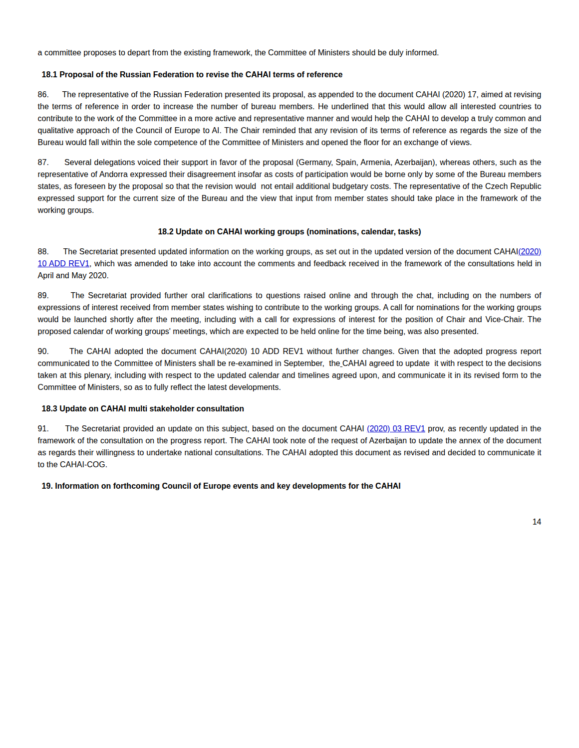a committee proposes to depart from the existing framework, the Committee of Ministers should be duly informed.
18.1 Proposal of the Russian Federation to revise the CAHAI terms of reference
86. The representative of the Russian Federation presented its proposal, as appended to the document CAHAI (2020) 17, aimed at revising the terms of reference in order to increase the number of bureau members. He underlined that this would allow all interested countries to contribute to the work of the Committee in a more active and representative manner and would help the CAHAI to develop a truly common and qualitative approach of the Council of Europe to AI. The Chair reminded that any revision of its terms of reference as regards the size of the Bureau would fall within the sole competence of the Committee of Ministers and opened the floor for an exchange of views.
87. Several delegations voiced their support in favor of the proposal (Germany, Spain, Armenia, Azerbaijan), whereas others, such as the representative of Andorra expressed their disagreement insofar as costs of participation would be borne only by some of the Bureau members states, as foreseen by the proposal so that the revision would not entail additional budgetary costs. The representative of the Czech Republic expressed support for the current size of the Bureau and the view that input from member states should take place in the framework of the working groups.
18.2 Update on CAHAI working groups (nominations, calendar, tasks)
88. The Secretariat presented updated information on the working groups, as set out in the updated version of the document CAHAI(2020) 10 ADD REV1, which was amended to take into account the comments and feedback received in the framework of the consultations held in April and May 2020.
89. The Secretariat provided further oral clarifications to questions raised online and through the chat, including on the numbers of expressions of interest received from member states wishing to contribute to the working groups. A call for nominations for the working groups would be launched shortly after the meeting, including with a call for expressions of interest for the position of Chair and Vice-Chair. The proposed calendar of working groups' meetings, which are expected to be held online for the time being, was also presented.
90. The CAHAI adopted the document CAHAI(2020) 10 ADD REV1 without further changes. Given that the adopted progress report communicated to the Committee of Ministers shall be re-examined in September, the CAHAI agreed to update it with respect to the decisions taken at this plenary, including with respect to the updated calendar and timelines agreed upon, and communicate it in its revised form to the Committee of Ministers, so as to fully reflect the latest developments.
18.3 Update on CAHAI multi stakeholder consultation
91. The Secretariat provided an update on this subject, based on the document CAHAI (2020) 03 REV1 prov, as recently updated in the framework of the consultation on the progress report. The CAHAI took note of the request of Azerbaijan to update the annex of the document as regards their willingness to undertake national consultations. The CAHAI adopted this document as revised and decided to communicate it to the CAHAI-COG.
19. Information on forthcoming Council of Europe events and key developments for the CAHAI
14